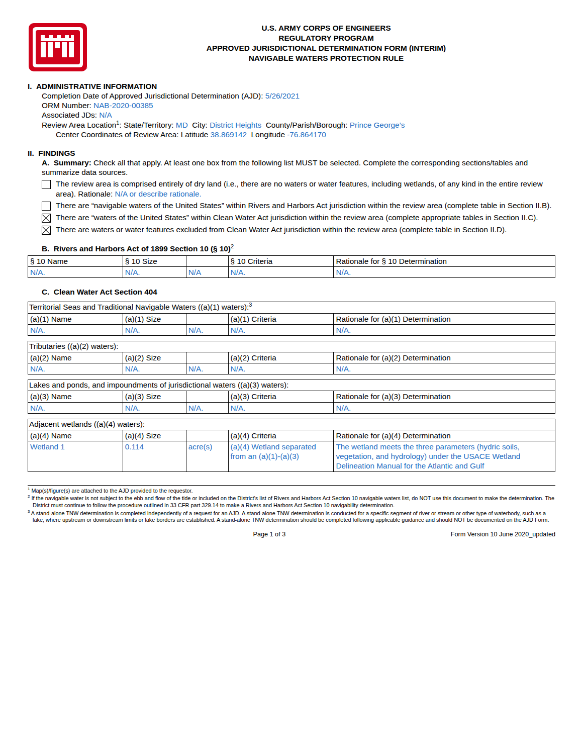®
U.S. ARMY CORPS OF ENGINEERS
REGULATORY PROGRAM
APPROVED JURISDICTIONAL DETERMINATION FORM (INTERIM)
NAVIGABLE WATERS PROTECTION RULE
I. ADMINISTRATIVE INFORMATION
Completion Date of Approved Jurisdictional Determination (AJD): 5/26/2021
ORM Number: NAB-2020-00385
Associated JDs: N/A
Review Area Location1: State/Territory: MD City: District Heights County/Parish/Borough: Prince George’s
Center Coordinates of Review Area: Latitude 38.869142 Longitude -76.864170
II. FINDINGS
A. Summary: Check all that apply. At least one box from the following list MUST be selected. Complete the corresponding sections/tables and summarize data sources.
The review area is comprised entirely of dry land (i.e., there are no waters or water features, including wetlands, of any kind in the entire review area). Rationale: N/A or describe rationale.
There are “navigable waters of the United States” within Rivers and Harbors Act jurisdiction within the review area (complete table in Section II.B).
There are “waters of the United States” within Clean Water Act jurisdiction within the review area (complete appropriate tables in Section II.C).
There are waters or water features excluded from Clean Water Act jurisdiction within the review area (complete table in Section II.D).
B. Rivers and Harbors Act of 1899 Section 10 (§ 10)2
| § 10 Name | § 10 Size | | § 10 Criteria | Rationale for § 10 Determination |
| --- | --- | --- | --- | --- |
| N/A. | N/A. | N/A | N/A. | N/A. |
C. Clean Water Act Section 404
Territorial Seas and Traditional Navigable Waters ((a)(1) waters): 3
| (a)(1) Name | (a)(1) Size | | (a)(1) Criteria | Rationale for (a)(1) Determination |
| --- | --- | --- | --- | --- |
| N/A. | N/A. | N/A. | N/A. | N/A. |
Tributaries ((a)(2) waters):
| (a)(2) Name | (a)(2) Size | | (a)(2) Criteria | Rationale for (a)(2) Determination |
| --- | --- | --- | --- | --- |
| N/A. | N/A. | N/A. | N/A. | N/A. |
Lakes and ponds, and impoundments of jurisdictional waters ((a)(3) waters):
| (a)(3) Name | (a)(3) Size | | (a)(3) Criteria | Rationale for (a)(3) Determination |
| --- | --- | --- | --- | --- |
| N/A. | N/A. | N/A. | N/A. | N/A. |
Adjacent wetlands ((a)(4) waters):
| (a)(4) Name | (a)(4) Size | | (a)(4) Criteria | Rationale for (a)(4) Determination |
| --- | --- | --- | --- | --- |
| Wetland 1 | 0.114 | acre(s) | (a)(4) Wetland separated from an (a)(1)-(a)(3) | The wetland meets the three parameters (hydric soils, vegetation, and hydrology) under the USACE Wetland Delineation Manual for the Atlantic and Gulf |
1 Map(s)/figure(s) are attached to the AJD provided to the requestor.
2 If the navigable water is not subject to the ebb and flow of the tide or included on the District’s list of Rivers and Harbors Act Section 10 navigable waters list, do NOT use this document to make the determination. The District must continue to follow the procedure outlined in 33 CFR part 329.14 to make a Rivers and Harbors Act Section 10 navigability determination.
3 A stand-alone TNW determination is completed independently of a request for an AJD. A stand-alone TNW determination is conducted for a specific segment of river or stream or other type of waterbody, such as a lake, where upstream or downstream limits or lake borders are established. A stand-alone TNW determination should be completed following applicable guidance and should NOT be documented on the AJD Form.
Page 1 of 3
Form Version 10 June 2020_updated